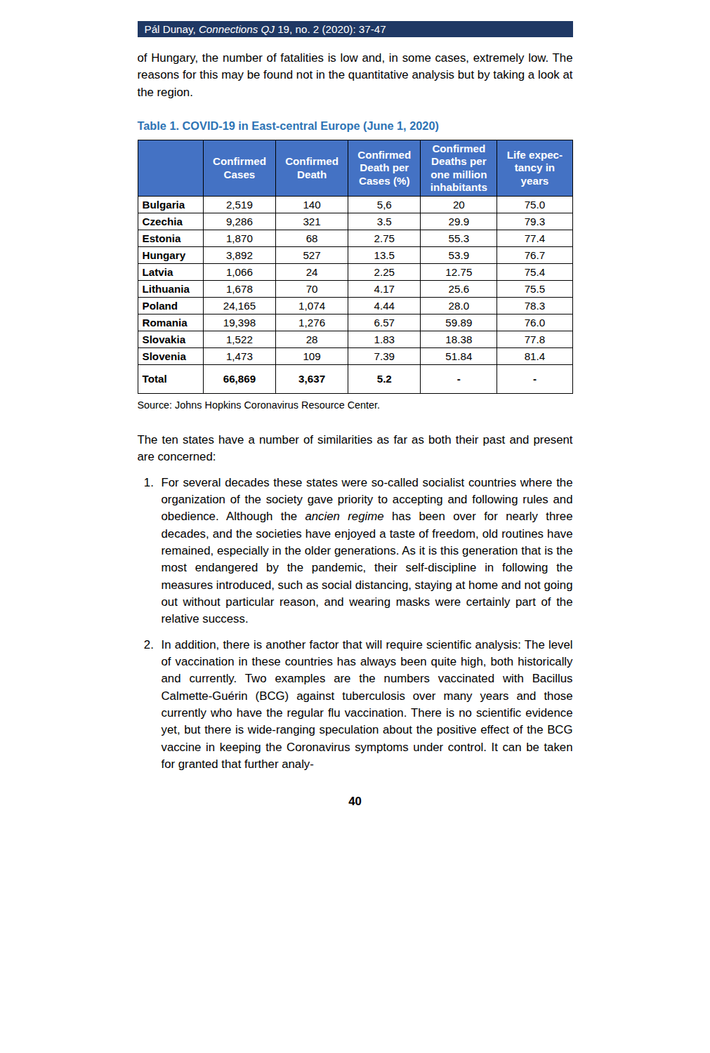Pál Dunay, Connections QJ 19, no. 2 (2020): 37-47
of Hungary, the number of fatalities is low and, in some cases, extremely low. The reasons for this may be found not in the quantitative analysis but by taking a look at the region.
Table 1. COVID-19 in East-central Europe (June 1, 2020)
| | Confirmed Cases | Confirmed Death | Confirmed Death per Cases (%) | Confirmed Deaths per one million inhabitants | Life expec- tancy in years |
| --- | --- | --- | --- | --- | --- |
| Bulgaria | 2,519 | 140 | 5,6 | 20 | 75.0 |
| Czechia | 9,286 | 321 | 3.5 | 29.9 | 79.3 |
| Estonia | 1,870 | 68 | 2.75 | 55.3 | 77.4 |
| Hungary | 3,892 | 527 | 13.5 | 53.9 | 76.7 |
| Latvia | 1,066 | 24 | 2.25 | 12.75 | 75.4 |
| Lithuania | 1,678 | 70 | 4.17 | 25.6 | 75.5 |
| Poland | 24,165 | 1,074 | 4.44 | 28.0 | 78.3 |
| Romania | 19,398 | 1,276 | 6.57 | 59.89 | 76.0 |
| Slovakia | 1,522 | 28 | 1.83 | 18.38 | 77.8 |
| Slovenia | 1,473 | 109 | 7.39 | 51.84 | 81.4 |
| Total | 66,869 | 3,637 | 5.2 | - | - |
Source: Johns Hopkins Coronavirus Resource Center.
The ten states have a number of similarities as far as both their past and present are concerned:
For several decades these states were so-called socialist countries where the organization of the society gave priority to accepting and following rules and obedience. Although the ancien regime has been over for nearly three decades, and the societies have enjoyed a taste of freedom, old routines have remained, especially in the older generations. As it is this generation that is the most endangered by the pandemic, their self-discipline in following the measures introduced, such as social distancing, staying at home and not going out without particular reason, and wearing masks were certainly part of the relative success.
In addition, there is another factor that will require scientific analysis: The level of vaccination in these countries has always been quite high, both historically and currently. Two examples are the numbers vaccinated with Bacillus Calmette-Guérin (BCG) against tuberculosis over many years and those currently who have the regular flu vaccination. There is no scientific evidence yet, but there is wide-ranging speculation about the positive effect of the BCG vaccine in keeping the Coronavirus symptoms under control. It can be taken for granted that further analy-
40